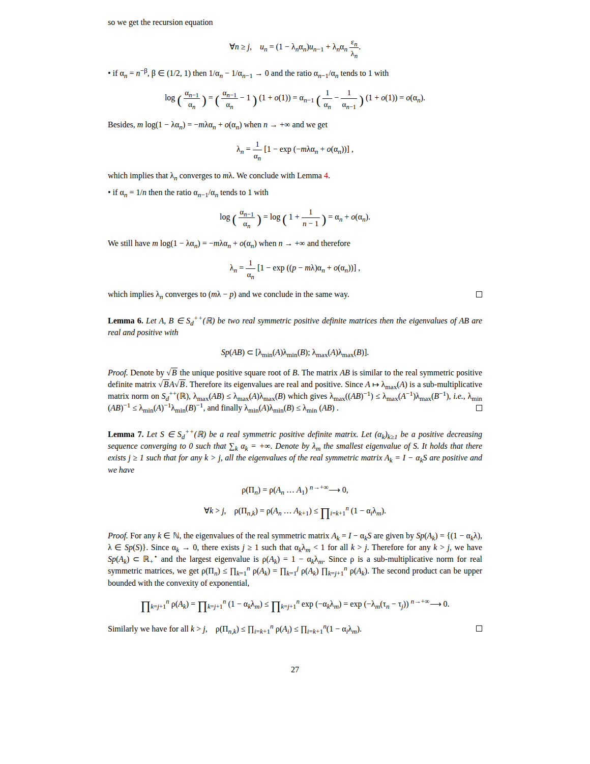so we get the recursion equation
∀n ≥ j, un = (1 − λnαn)un−1 + λnαn εn λn.
• if αn = n−β, β ∈ (1/2, 1) then 1/αn − 1/αn−1 → 0 and the ratio αn−1/αn tends to 1 with
log ( αn−1 αn ) = ( αn−1 αn − 1 ) (1 + o(1)) = αn−1 ( 1 αn − 1 αn−1 ) (1 + o(1)) = o(αn).
Besides, m log(1 − λαn) = −mλαn + o(αn) when n → +∞ and we get
λn = 1 αn [1 − exp (−mλαn + o(αn))] ,
which implies that λn converges to mλ. We conclude with Lemma 4.
• if αn = 1/n then the ratio αn−1/αn tends to 1 with
log ( αn−1 αn ) = log ( 1 + 1 n − 1 ) = αn + o(αn).
We still have m log(1 − λαn) = −mλαn + o(αn) when n → +∞ and therefore
λn = 1 αn [1 − exp ((p − mλ)αn + o(αn))] ,
which implies λn converges to (mλ − p) and we conclude in the same way.
Lemma 6. Let A, B ∈ Sd++(ℝ) be two real symmetric positive definite matrices then the eigenvalues of AB are real and positive with
Sp(AB) ⊂ [λmin(A)λmin(B); λmax(A)λmax(B)].
Proof. Denote by √B the unique positive square root of B. The matrix AB is similar to the real symmetric positive definite matrix √B A√B. Therefore its eigenvalues are real and positive. Since A ↦ λmax(A) is a sub-multiplicative matrix norm on Sd++(ℝ), λmax(AB) ≤ λmax(A)λmax(B) which gives λmax((AB)−1) ≤ λmax(A−1)λmax(B−1), i.e., λmin (AB)−1 ≤ λmin(A)−1λmin(B)−1, and finally λmin(A)λmin(B) ≤ λmin (AB) .
Lemma 7. Let S ∈ Sd++(ℝ) be a real symmetric positive definite matrix. Let (αk)k≥1 be a positive decreasing sequence converging to 0 such that ∑k αk = +∞. Denote by λm the smallest eigenvalue of S. It holds that there exists j ≥ 1 such that for any k > j, all the eigenvalues of the real symmetric matrix Ak = I − αkS are positive and we have
ρ(Πn) = ρ(An … A1) n→+∞⟶ 0,
∀k > j, ρ(Πn,k) = ρ(An … Ak+1) ≤ ∏i=k+1n (1 − αiλm).
Proof. For any k ∈ ℕ, the eigenvalues of the real symmetric matrix Ak = I − αkS are given by Sp(Ak) = {(1 − αkλ), λ ∈ Sp(S)}. Since αk → 0, there exists j ≥ 1 such that αkλm < 1 for all k > j. Therefore for any k > j, we have Sp(Ak) ⊂ ℝ+⋆ and the largest eigenvalue is ρ(Ak) = 1 − αkλm. Since ρ is a sub-multiplicative norm for real symmetric matrices, we get ρ(Πn) ≤ ∏k=1n ρ(Ak) = ∏k=1j ρ(Ak) ∏k=j+1n ρ(Ak). The second product can be upper bounded with the convexity of exponential,
∏k=j+1n ρ(Ak) = ∏k=j+1n (1 − αkλm) ≤ ∏k=j+1n exp (−αkλm) = exp (−λm(τn − τj)) n→+∞⟶ 0.
Similarly we have for all k > j, ρ(Πn,k) ≤ ∏i=k+1n ρ(Ai) ≤ ∏i=k+1n(1 − αiλm).
27